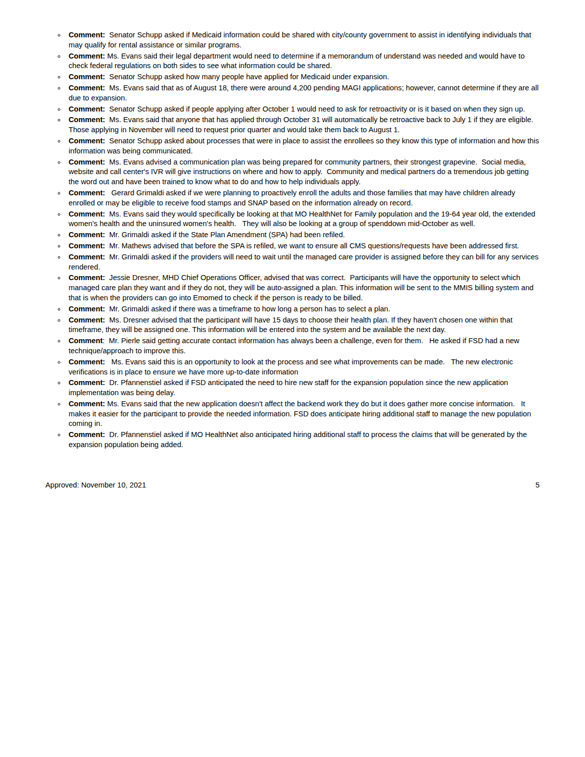Comment: Senator Schupp asked if Medicaid information could be shared with city/county government to assist in identifying individuals that may qualify for rental assistance or similar programs.
Comment: Ms. Evans said their legal department would need to determine if a memorandum of understand was needed and would have to check federal regulations on both sides to see what information could be shared.
Comment: Senator Schupp asked how many people have applied for Medicaid under expansion.
Comment: Ms. Evans said that as of August 18, there were around 4,200 pending MAGI applications; however, cannot determine if they are all due to expansion.
Comment: Senator Schupp asked if people applying after October 1 would need to ask for retroactivity or is it based on when they sign up.
Comment: Ms. Evans said that anyone that has applied through October 31 will automatically be retroactive back to July 1 if they are eligible. Those applying in November will need to request prior quarter and would take them back to August 1.
Comment: Senator Schupp asked about processes that were in place to assist the enrollees so they know this type of information and how this information was being communicated.
Comment: Ms. Evans advised a communication plan was being prepared for community partners, their strongest grapevine. Social media, website and call center's IVR will give instructions on where and how to apply. Community and medical partners do a tremendous job getting the word out and have been trained to know what to do and how to help individuals apply.
Comment: Gerard Grimaldi asked if we were planning to proactively enroll the adults and those families that may have children already enrolled or may be eligible to receive food stamps and SNAP based on the information already on record.
Comment: Ms. Evans said they would specifically be looking at that MO HealthNet for Family population and the 19-64 year old, the extended women's health and the uninsured women's health. They will also be looking at a group of spenddown mid-October as well.
Comment: Mr. Grimaldi asked if the State Plan Amendment (SPA) had been refiled.
Comment: Mr. Mathews advised that before the SPA is refiled, we want to ensure all CMS questions/requests have been addressed first.
Comment: Mr. Grimaldi asked if the providers will need to wait until the managed care provider is assigned before they can bill for any services rendered.
Comment: Jessie Dresner, MHD Chief Operations Officer, advised that was correct. Participants will have the opportunity to select which managed care plan they want and if they do not, they will be auto-assigned a plan. This information will be sent to the MMIS billing system and that is when the providers can go into Emomed to check if the person is ready to be billed.
Comment: Mr. Grimaldi asked if there was a timeframe to how long a person has to select a plan.
Comment: Ms. Dresner advised that the participant will have 15 days to choose their health plan. If they haven't chosen one within that timeframe, they will be assigned one. This information will be entered into the system and be available the next day.
Comment: Mr. Pierle said getting accurate contact information has always been a challenge, even for them. He asked if FSD had a new technique/approach to improve this.
Comment: Ms. Evans said this is an opportunity to look at the process and see what improvements can be made. The new electronic verifications is in place to ensure we have more up-to-date information
Comment: Dr. Pfannenstiel asked if FSD anticipated the need to hire new staff for the expansion population since the new application implementation was being delay.
Comment: Ms. Evans said that the new application doesn't affect the backend work they do but it does gather more concise information. It makes it easier for the participant to provide the needed information. FSD does anticipate hiring additional staff to manage the new population coming in.
Comment: Dr. Pfannenstiel asked if MO HealthNet also anticipated hiring additional staff to process the claims that will be generated by the expansion population being added.
Approved: November 10, 2021 5